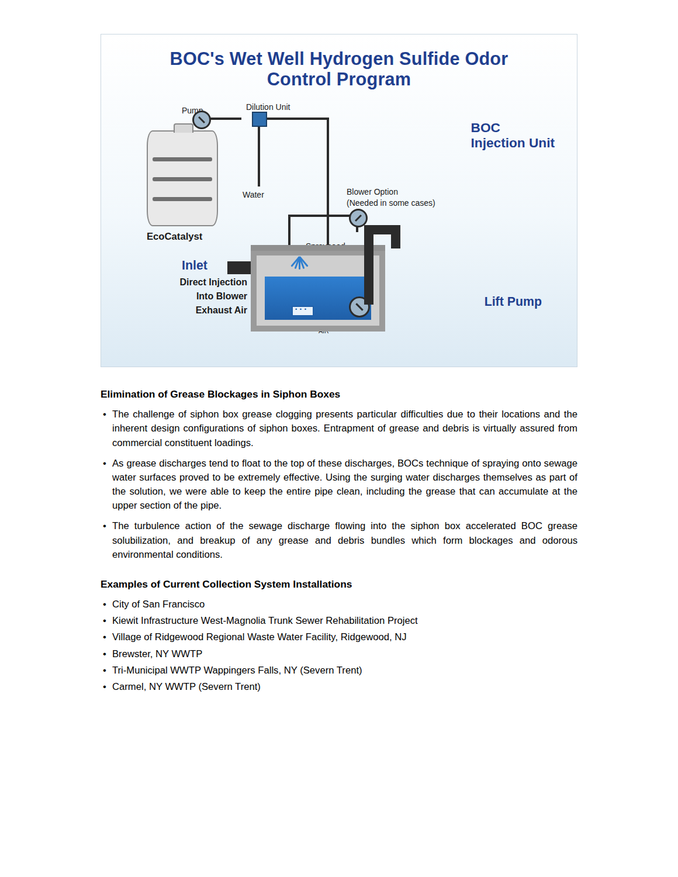BOC's Wet Well Hydrogen Sulfide Odor
Control Program
BOC
Injection Unit
Pump Dilution Unit Water Blower Option
(Needed in some cases) Sprayhead ↑↑↑
AIR
EcoCatalyst
Inlet
Lift Pump
Direct Injection
Into Blower
Exhaust Air
Elimination of Grease Blockages in Siphon Boxes
The challenge of siphon box grease clogging presents particular difficulties due to their locations and the inherent design configurations of siphon boxes. Entrapment of grease and debris is virtually assured from commercial constituent loadings.
As grease discharges tend to float to the top of these discharges, BOCs technique of spraying onto sewage water surfaces proved to be extremely effective. Using the surging water discharges themselves as part of the solution, we were able to keep the entire pipe clean, including the grease that can accumulate at the upper section of the pipe.
The turbulence action of the sewage discharge flowing into the siphon box accelerated BOC grease solubilization, and breakup of any grease and debris bundles which form blockages and odorous environmental conditions.
Examples of Current Collection System Installations
City of San Francisco
Kiewit Infrastructure West-Magnolia Trunk Sewer Rehabilitation Project
Village of Ridgewood Regional Waste Water Facility, Ridgewood, NJ
Brewster, NY WWTP
Tri-Municipal WWTP Wappingers Falls, NY (Severn Trent)
Carmel, NY WWTP (Severn Trent)